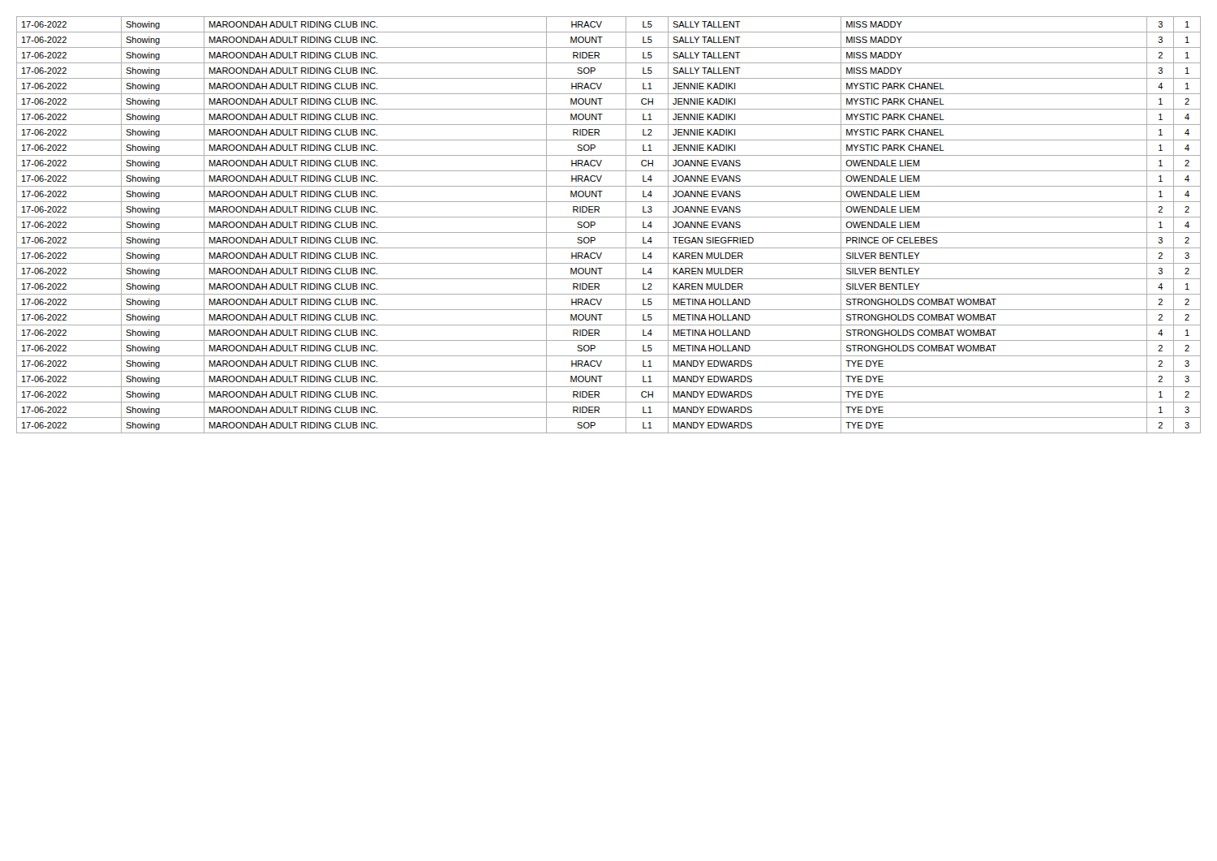| 17-06-2022 | Showing | MAROONDAH ADULT RIDING CLUB INC. | HRACV | L5 | SALLY TALLENT | MISS MADDY | 3 | 1 |
| 17-06-2022 | Showing | MAROONDAH ADULT RIDING CLUB INC. | MOUNT | L5 | SALLY TALLENT | MISS MADDY | 3 | 1 |
| 17-06-2022 | Showing | MAROONDAH ADULT RIDING CLUB INC. | RIDER | L5 | SALLY TALLENT | MISS MADDY | 2 | 1 |
| 17-06-2022 | Showing | MAROONDAH ADULT RIDING CLUB INC. | SOP | L5 | SALLY TALLENT | MISS MADDY | 3 | 1 |
| 17-06-2022 | Showing | MAROONDAH ADULT RIDING CLUB INC. | HRACV | L1 | JENNIE KADIKI | MYSTIC PARK CHANEL | 4 | 1 |
| 17-06-2022 | Showing | MAROONDAH ADULT RIDING CLUB INC. | MOUNT | CH | JENNIE KADIKI | MYSTIC PARK CHANEL | 1 | 2 |
| 17-06-2022 | Showing | MAROONDAH ADULT RIDING CLUB INC. | MOUNT | L1 | JENNIE KADIKI | MYSTIC PARK CHANEL | 1 | 4 |
| 17-06-2022 | Showing | MAROONDAH ADULT RIDING CLUB INC. | RIDER | L2 | JENNIE KADIKI | MYSTIC PARK CHANEL | 1 | 4 |
| 17-06-2022 | Showing | MAROONDAH ADULT RIDING CLUB INC. | SOP | L1 | JENNIE KADIKI | MYSTIC PARK CHANEL | 1 | 4 |
| 17-06-2022 | Showing | MAROONDAH ADULT RIDING CLUB INC. | HRACV | CH | JOANNE EVANS | OWENDALE LIEM | 1 | 2 |
| 17-06-2022 | Showing | MAROONDAH ADULT RIDING CLUB INC. | HRACV | L4 | JOANNE EVANS | OWENDALE LIEM | 1 | 4 |
| 17-06-2022 | Showing | MAROONDAH ADULT RIDING CLUB INC. | MOUNT | L4 | JOANNE EVANS | OWENDALE LIEM | 1 | 4 |
| 17-06-2022 | Showing | MAROONDAH ADULT RIDING CLUB INC. | RIDER | L3 | JOANNE EVANS | OWENDALE LIEM | 2 | 2 |
| 17-06-2022 | Showing | MAROONDAH ADULT RIDING CLUB INC. | SOP | L4 | JOANNE EVANS | OWENDALE LIEM | 1 | 4 |
| 17-06-2022 | Showing | MAROONDAH ADULT RIDING CLUB INC. | SOP | L4 | TEGAN SIEGFRIED | PRINCE OF CELEBES | 3 | 2 |
| 17-06-2022 | Showing | MAROONDAH ADULT RIDING CLUB INC. | HRACV | L4 | KAREN MULDER | SILVER BENTLEY | 2 | 3 |
| 17-06-2022 | Showing | MAROONDAH ADULT RIDING CLUB INC. | MOUNT | L4 | KAREN MULDER | SILVER BENTLEY | 3 | 2 |
| 17-06-2022 | Showing | MAROONDAH ADULT RIDING CLUB INC. | RIDER | L2 | KAREN MULDER | SILVER BENTLEY | 4 | 1 |
| 17-06-2022 | Showing | MAROONDAH ADULT RIDING CLUB INC. | HRACV | L5 | METINA HOLLAND | STRONGHOLDS COMBAT WOMBAT | 2 | 2 |
| 17-06-2022 | Showing | MAROONDAH ADULT RIDING CLUB INC. | MOUNT | L5 | METINA HOLLAND | STRONGHOLDS COMBAT WOMBAT | 2 | 2 |
| 17-06-2022 | Showing | MAROONDAH ADULT RIDING CLUB INC. | RIDER | L4 | METINA HOLLAND | STRONGHOLDS COMBAT WOMBAT | 4 | 1 |
| 17-06-2022 | Showing | MAROONDAH ADULT RIDING CLUB INC. | SOP | L5 | METINA HOLLAND | STRONGHOLDS COMBAT WOMBAT | 2 | 2 |
| 17-06-2022 | Showing | MAROONDAH ADULT RIDING CLUB INC. | HRACV | L1 | MANDY EDWARDS | TYE DYE | 2 | 3 |
| 17-06-2022 | Showing | MAROONDAH ADULT RIDING CLUB INC. | MOUNT | L1 | MANDY EDWARDS | TYE DYE | 2 | 3 |
| 17-06-2022 | Showing | MAROONDAH ADULT RIDING CLUB INC. | RIDER | CH | MANDY EDWARDS | TYE DYE | 1 | 2 |
| 17-06-2022 | Showing | MAROONDAH ADULT RIDING CLUB INC. | RIDER | L1 | MANDY EDWARDS | TYE DYE | 1 | 3 |
| 17-06-2022 | Showing | MAROONDAH ADULT RIDING CLUB INC. | SOP | L1 | MANDY EDWARDS | TYE DYE | 2 | 3 |